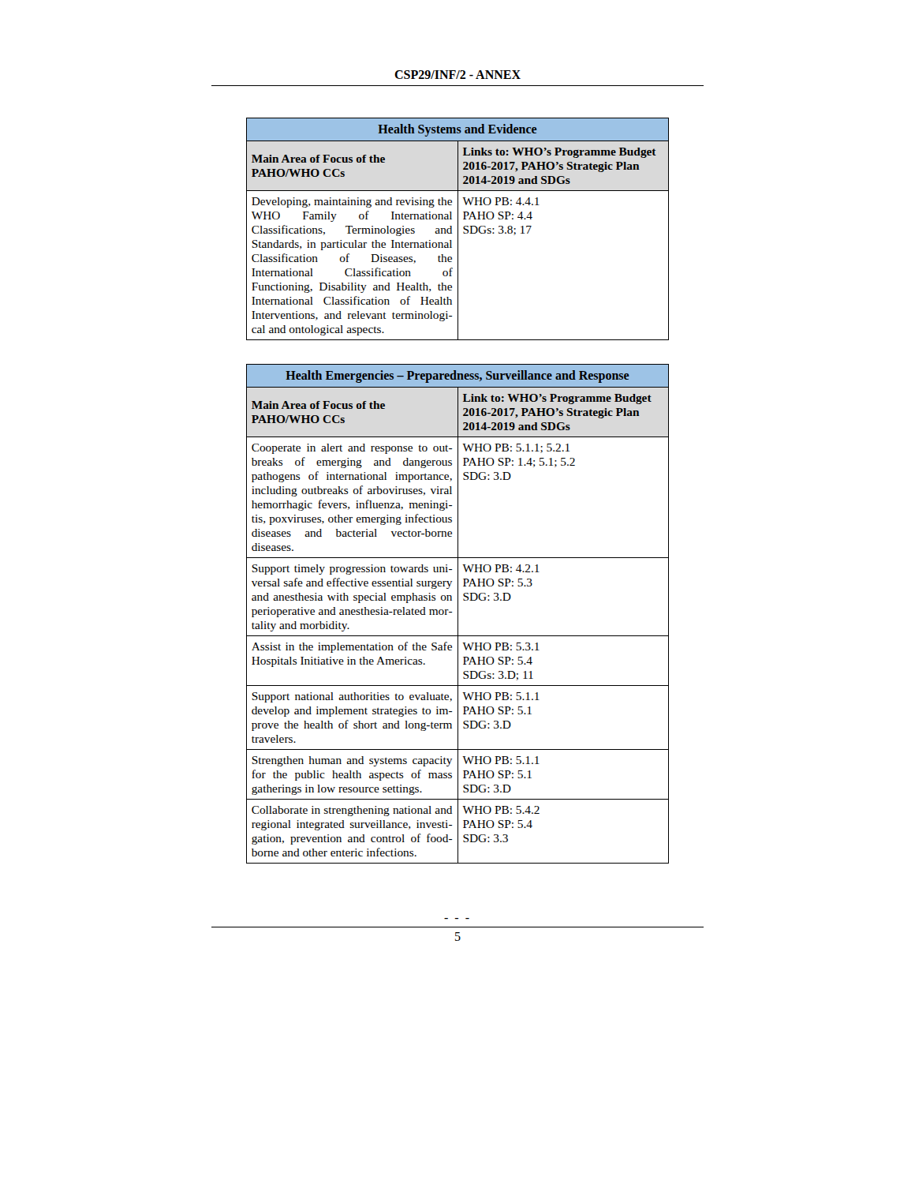CSP29/INF/2 - ANNEX
| Health Systems and Evidence |
| --- |
| Main Area of Focus of the PAHO/WHO CCs | Links to: WHO’s Programme Budget 2016-2017, PAHO’s Strategic Plan 2014-2019 and SDGs |
| Developing, maintaining and revising the WHO Family of International Classifications, Terminologies and Standards, in particular the International Classification of Diseases, the International Classification of Functioning, Disability and Health, the International Classification of Health Interventions, and relevant terminological and ontological aspects. | WHO PB: 4.4.1 PAHO SP: 4.4 SDGs: 3.8; 17 |
| Health Emergencies – Preparedness, Surveillance and Response |
| --- |
| Main Area of Focus of the PAHO/WHO CCs | Link to: WHO’s Programme Budget 2016-2017, PAHO’s Strategic Plan 2014-2019 and SDGs |
| Cooperate in alert and response to outbreaks of emerging and dangerous pathogens of international importance, including outbreaks of arboviruses, viral hemorrhagic fevers, influenza, meningitis, poxviruses, other emerging infectious diseases and bacterial vector-borne diseases. | WHO PB: 5.1.1; 5.2.1 PAHO SP: 1.4; 5.1; 5.2 SDG: 3.D |
| Support timely progression towards universal safe and effective essential surgery and anesthesia with special emphasis on perioperative and anesthesia-related mortality and morbidity. | WHO PB: 4.2.1 PAHO SP: 5.3 SDG: 3.D |
| Assist in the implementation of the Safe Hospitals Initiative in the Americas. | WHO PB: 5.3.1 PAHO SP: 5.4 SDGs: 3.D; 11 |
| Support national authorities to evaluate, develop and implement strategies to improve the health of short and long-term travelers. | WHO PB: 5.1.1 PAHO SP: 5.1 SDG: 3.D |
| Strengthen human and systems capacity for the public health aspects of mass gatherings in low resource settings. | WHO PB: 5.1.1 PAHO SP: 5.1 SDG: 3.D |
| Collaborate in strengthening national and regional integrated surveillance, investigation, prevention and control of foodborne and other enteric infections. | WHO PB: 5.4.2 PAHO SP: 5.4 SDG: 3.3 |
- - -
5